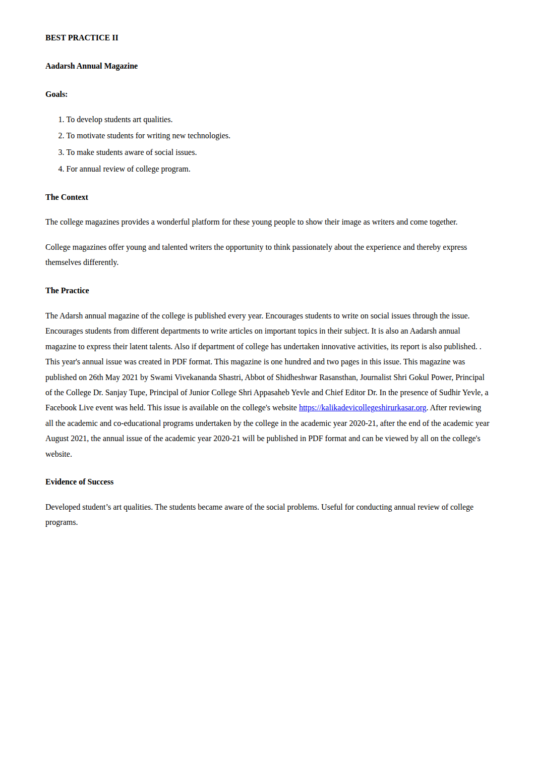BEST PRACTICE II
Aadarsh Annual Magazine
Goals:
To develop students art qualities.
To motivate students for writing new technologies.
To make students aware of social issues.
For annual review of college program.
The Context
The college magazines provides a wonderful platform for these young people to show their image as writers and come together.
College magazines offer young and talented writers the opportunity to think passionately about the experience and thereby express themselves differently.
The Practice
The Adarsh annual magazine of the college is published every year. Encourages students to write on social issues through the issue. Encourages students from different departments to write articles on important topics in their subject. It is also an Aadarsh annual magazine to express their latent talents. Also if department of college has undertaken innovative activities, its report is also published. . This year's annual issue was created in PDF format. This magazine is one hundred and two pages in this issue. This magazine was published on 26th May 2021 by Swami Vivekananda Shastri, Abbot of Shidheshwar Rasansthan, Journalist Shri Gokul Power, Principal of the College Dr. Sanjay Tupe, Principal of Junior College Shri Appasaheb Yevle and Chief Editor Dr. In the presence of Sudhir Yevle, a Facebook Live event was held. This issue is available on the college's website https://kalikadevicollegeshirurkasar.org. After reviewing all the academic and co-educational programs undertaken by the college in the academic year 2020-21, after the end of the academic year August 2021, the annual issue of the academic year 2020-21 will be published in PDF format and can be viewed by all on the college's website.
Evidence of Success
Developed student’s art qualities. The students became aware of the social problems. Useful for conducting annual review of college programs.